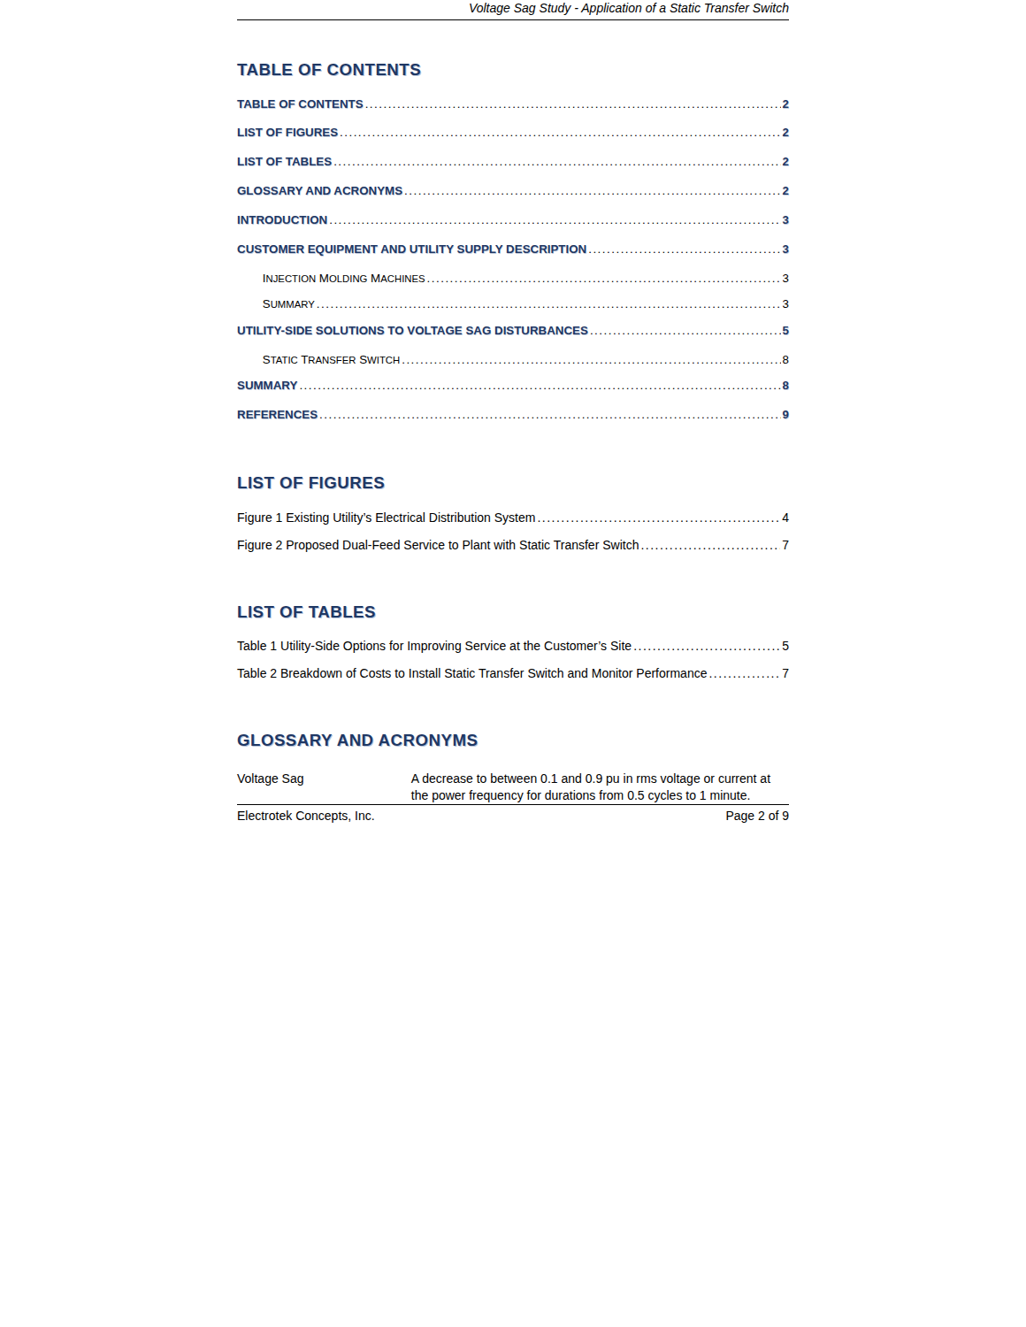Voltage Sag Study - Application of a Static Transfer Switch
TABLE OF CONTENTS
TABLE OF CONTENTS................................................................................................................................. 2
LIST OF FIGURES......................................................................................................................................... 2
LIST OF TABLES........................................................................................................................................... 2
GLOSSARY AND ACRONYMS....................................................................................................................... 2
INTRODUCTION............................................................................................................................................. 3
CUSTOMER EQUIPMENT AND UTILITY SUPPLY DESCRIPTION......................................................... 3
INJECTION MOLDING MACHINES................................................................................................................. 3
SUMMARY......................................................................................................................................................... 3
UTILITY-SIDE SOLUTIONS TO VOLTAGE SAG DISTURBANCES.......................................................... 5
STATIC TRANSFER SWITCH....................................................................................................................... 8
SUMMARY....................................................................................................................................................... 8
REFERENCES................................................................................................................................................ 9
LIST OF FIGURES
Figure 1 Existing Utility’s Electrical Distribution System............................................................................. 4
Figure 2 Proposed Dual-Feed Service to Plant with Static Transfer Switch................................................ 7
LIST OF TABLES
Table 1 Utility-Side Options for Improving Service at the Customer’s Site.................................................. 5
Table 2 Breakdown of Costs to Install Static Transfer Switch and Monitor Performance............................ 7
GLOSSARY AND ACRONYMS
Voltage Sag
A decrease to between 0.1 and 0.9 pu in rms voltage or current at the power frequency for durations from 0.5 cycles to 1 minute.
Electrotek Concepts, Inc. Page 2 of 9